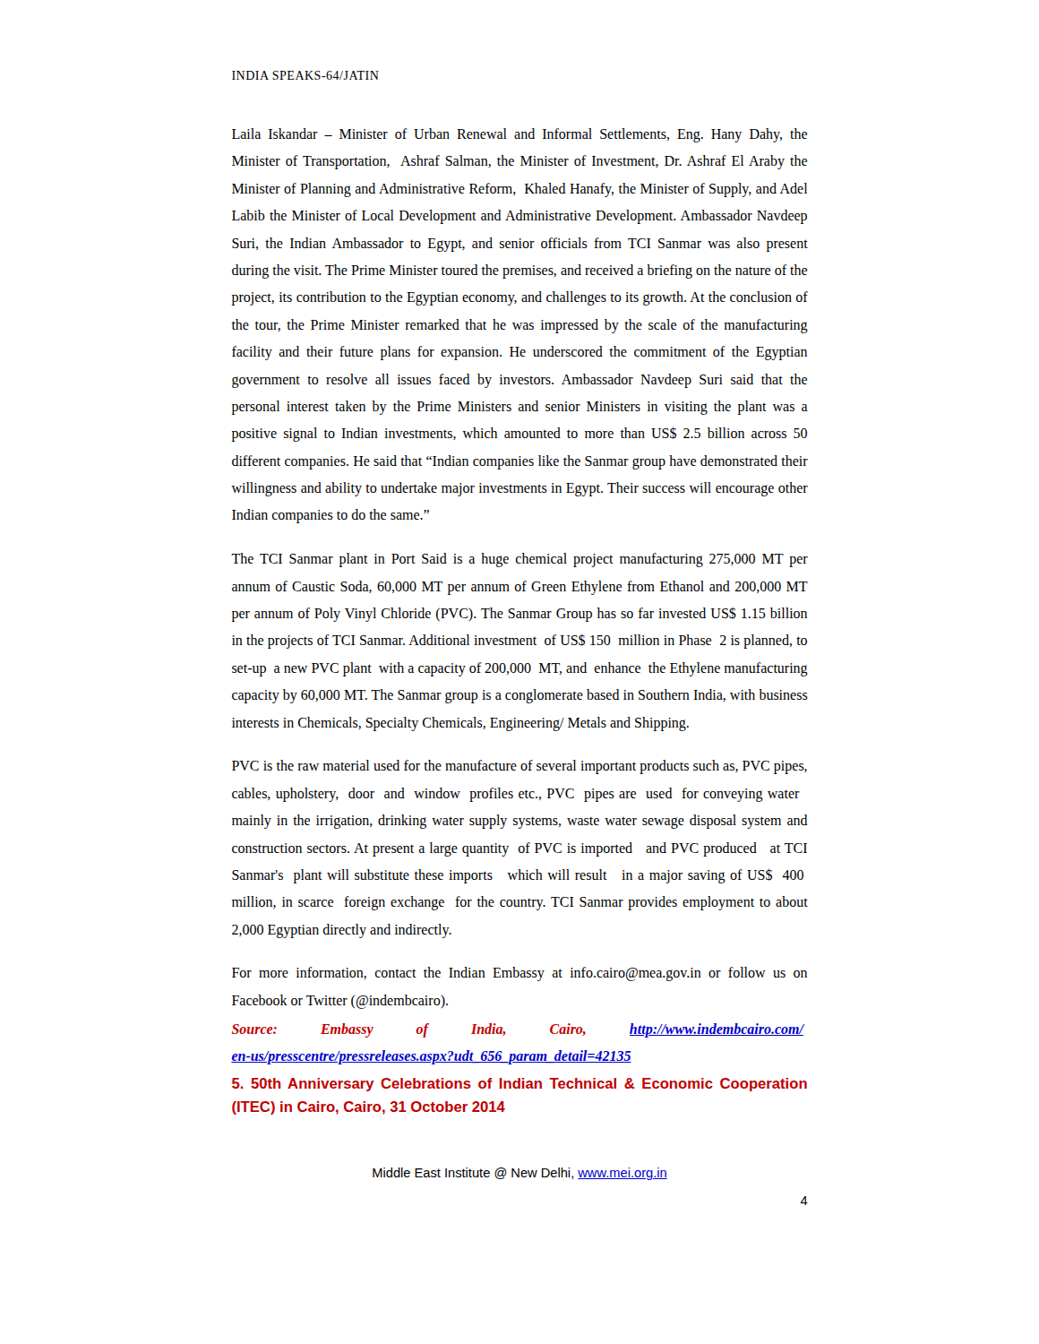INDIA SPEAKS-64/JATIN
Laila Iskandar – Minister of Urban Renewal and Informal Settlements, Eng. Hany Dahy, the Minister of Transportation, Ashraf Salman, the Minister of Investment, Dr. Ashraf El Araby the Minister of Planning and Administrative Reform, Khaled Hanafy, the Minister of Supply, and Adel Labib the Minister of Local Development and Administrative Development. Ambassador Navdeep Suri, the Indian Ambassador to Egypt, and senior officials from TCI Sanmar was also present during the visit. The Prime Minister toured the premises, and received a briefing on the nature of the project, its contribution to the Egyptian economy, and challenges to its growth. At the conclusion of the tour, the Prime Minister remarked that he was impressed by the scale of the manufacturing facility and their future plans for expansion. He underscored the commitment of the Egyptian government to resolve all issues faced by investors. Ambassador Navdeep Suri said that the personal interest taken by the Prime Ministers and senior Ministers in visiting the plant was a positive signal to Indian investments, which amounted to more than US$ 2.5 billion across 50 different companies. He said that “Indian companies like the Sanmar group have demonstrated their willingness and ability to undertake major investments in Egypt. Their success will encourage other Indian companies to do the same.”
The TCI Sanmar plant in Port Said is a huge chemical project manufacturing 275,000 MT per annum of Caustic Soda, 60,000 MT per annum of Green Ethylene from Ethanol and 200,000 MT per annum of Poly Vinyl Chloride (PVC). The Sanmar Group has so far invested US$ 1.15 billion in the projects of TCI Sanmar. Additional investment of US$ 150 million in Phase 2 is planned, to set-up a new PVC plant with a capacity of 200,000 MT, and enhance the Ethylene manufacturing capacity by 60,000 MT. The Sanmar group is a conglomerate based in Southern India, with business interests in Chemicals, Specialty Chemicals, Engineering/ Metals and Shipping.
PVC is the raw material used for the manufacture of several important products such as, PVC pipes, cables, upholstery, door and window profiles etc., PVC pipes are used for conveying water mainly in the irrigation, drinking water supply systems, waste water sewage disposal system and construction sectors. At present a large quantity of PVC is imported and PVC produced at TCI Sanmar's plant will substitute these imports which will result in a major saving of US$ 400 million, in scarce foreign exchange for the country. TCI Sanmar provides employment to about 2,000 Egyptian directly and indirectly.
For more information, contact the Indian Embassy at info.cairo@mea.gov.in or follow us on Facebook or Twitter (@indembcairo).
Source:   Embassy   of   India,   Cairo,   http://www.indembcairo.com/en-us/presscentre/pressreleases.aspx?udt_656_param_detail=42135
5. 50th Anniversary Celebrations of Indian Technical & Economic Cooperation (ITEC) in Cairo, Cairo, 31 October 2014
Middle East Institute @ New Delhi, www.mei.org.in
4